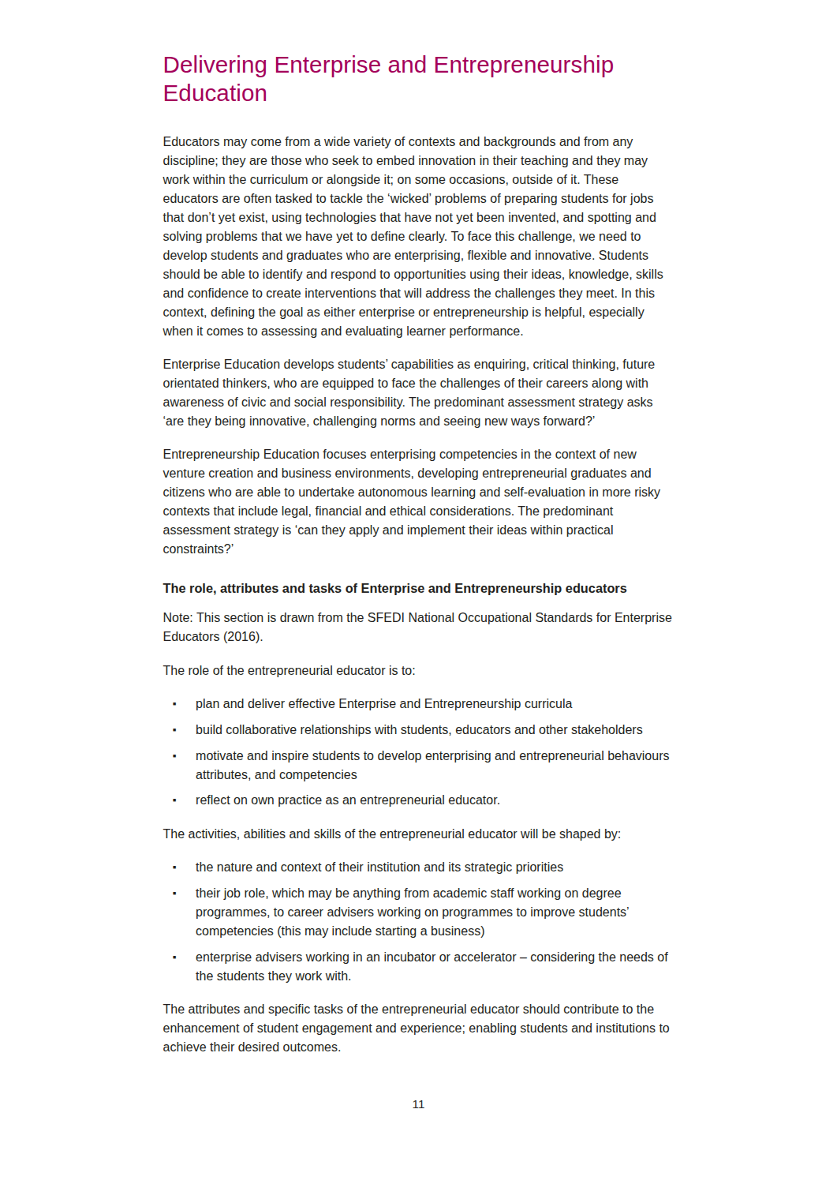Delivering Enterprise and Entrepreneurship Education
Educators may come from a wide variety of contexts and backgrounds and from any discipline; they are those who seek to embed innovation in their teaching and they may work within the curriculum or alongside it; on some occasions, outside of it. These educators are often tasked to tackle the ‘wicked’ problems of preparing students for jobs that don’t yet exist, using technologies that have not yet been invented, and spotting and solving problems that we have yet to define clearly. To face this challenge, we need to develop students and graduates who are enterprising, flexible and innovative. Students should be able to identify and respond to opportunities using their ideas, knowledge, skills and confidence to create interventions that will address the challenges they meet. In this context, defining the goal as either enterprise or entrepreneurship is helpful, especially when it comes to assessing and evaluating learner performance.
Enterprise Education develops students’ capabilities as enquiring, critical thinking, future orientated thinkers, who are equipped to face the challenges of their careers along with awareness of civic and social responsibility. The predominant assessment strategy asks ‘are they being innovative, challenging norms and seeing new ways forward?’
Entrepreneurship Education focuses enterprising competencies in the context of new venture creation and business environments, developing entrepreneurial graduates and citizens who are able to undertake autonomous learning and self-evaluation in more risky contexts that include legal, financial and ethical considerations. The predominant assessment strategy is ‘can they apply and implement their ideas within practical constraints?’
The role, attributes and tasks of Enterprise and Entrepreneurship educators
Note: This section is drawn from the SFEDI National Occupational Standards for Enterprise Educators (2016).
The role of the entrepreneurial educator is to:
plan and deliver effective Enterprise and Entrepreneurship curricula
build collaborative relationships with students, educators and other stakeholders
motivate and inspire students to develop enterprising and entrepreneurial behaviours attributes, and competencies
reflect on own practice as an entrepreneurial educator.
The activities, abilities and skills of the entrepreneurial educator will be shaped by:
the nature and context of their institution and its strategic priorities
their job role, which may be anything from academic staff working on degree programmes, to career advisers working on programmes to improve students’ competencies (this may include starting a business)
enterprise advisers working in an incubator or accelerator – considering the needs of the students they work with.
The attributes and specific tasks of the entrepreneurial educator should contribute to the enhancement of student engagement and experience; enabling students and institutions to achieve their desired outcomes.
11